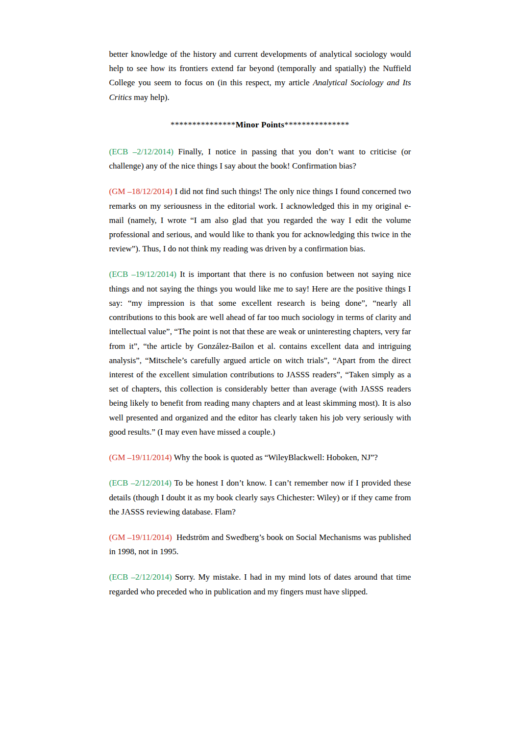better knowledge of the history and current developments of analytical sociology would help to see how its frontiers extend far beyond (temporally and spatially) the Nuffield College you seem to focus on (in this respect, my article Analytical Sociology and Its Critics may help).
***************Minor Points***************
(ECB –2/12/2014) Finally, I notice in passing that you don’t want to criticise (or challenge) any of the nice things I say about the book! Confirmation bias?
(GM –18/12/2014) I did not find such things! The only nice things I found concerned two remarks on my seriousness in the editorial work. I acknowledged this in my original e-mail (namely, I wrote “I am also glad that you regarded the way I edit the volume professional and serious, and would like to thank you for acknowledging this twice in the review”). Thus, I do not think my reading was driven by a confirmation bias.
(ECB –19/12/2014) It is important that there is no confusion between not saying nice things and not saying the things you would like me to say! Here are the positive things I say: “my impression is that some excellent research is being done”, “nearly all contributions to this book are well ahead of far too much sociology in terms of clarity and intellectual value”, “The point is not that these are weak or uninteresting chapters, very far from it”, “the article by González-Bailon et al. contains excellent data and intriguing analysis”, “Mitschele’s carefully argued article on witch trials”, “Apart from the direct interest of the excellent simulation contributions to JASSS readers”, “Taken simply as a set of chapters, this collection is considerably better than average (with JASSS readers being likely to benefit from reading many chapters and at least skimming most). It is also well presented and organized and the editor has clearly taken his job very seriously with good results.” (I may even have missed a couple.)
(GM –19/11/2014) Why the book is quoted as “WileyBlackwell: Hoboken, NJ”?
(ECB –2/12/2014) To be honest I don’t know. I can’t remember now if I provided these details (though I doubt it as my book clearly says Chichester: Wiley) or if they came from the JASSS reviewing database. Flam?
(GM –19/11/2014) Hedström and Swedberg’s book on Social Mechanisms was published in 1998, not in 1995.
(ECB –2/12/2014) Sorry. My mistake. I had in my mind lots of dates around that time regarded who preceded who in publication and my fingers must have slipped.